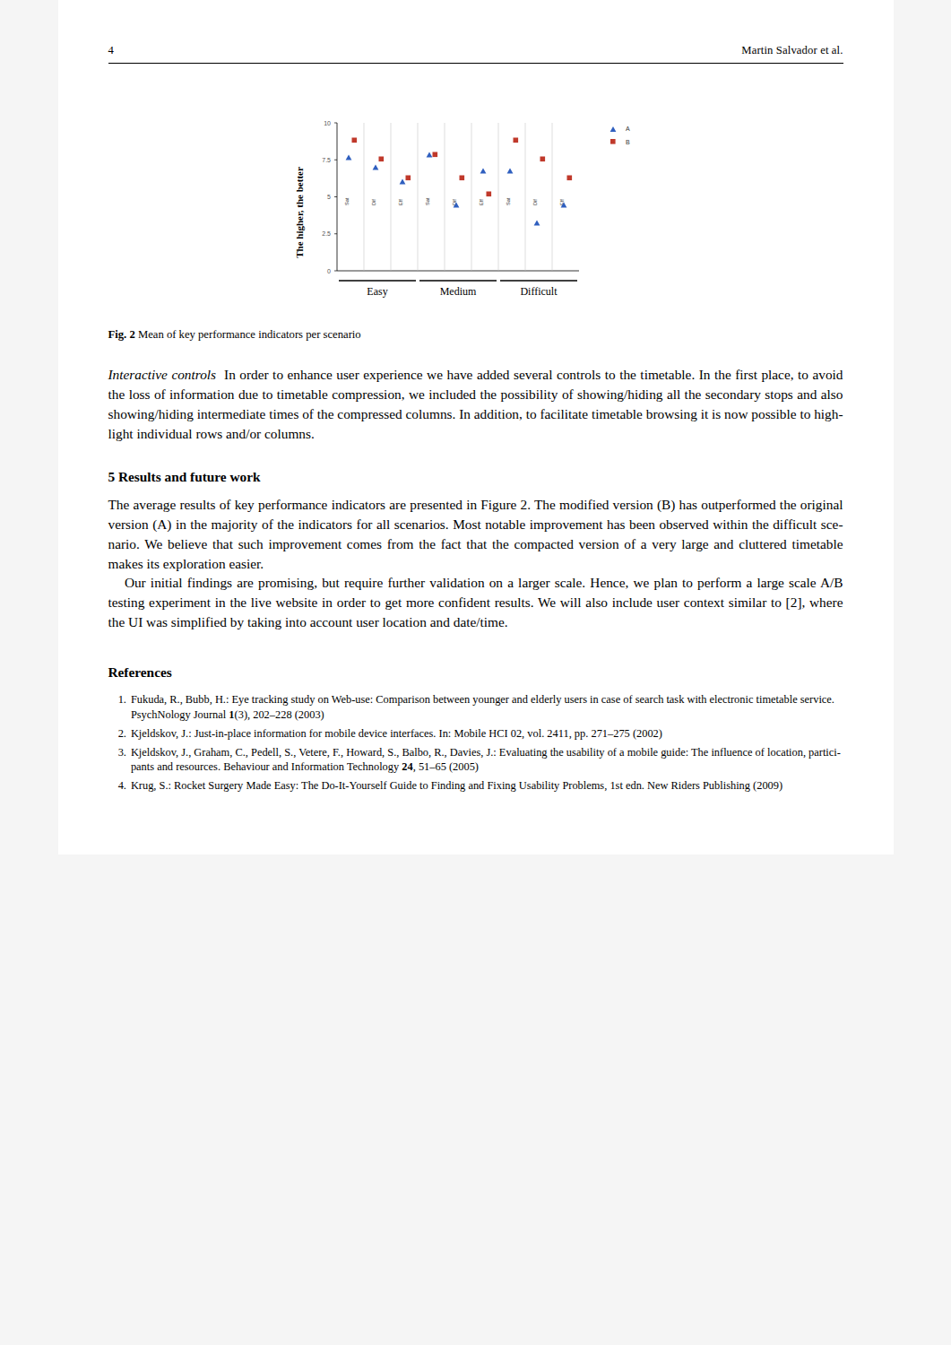4 Martin Salvador et al.
The higher, the better 10 7.5 5 2.5 0 Sat Dif Eff Sat Dif Eff Sat Dif Eff Easy Medium Difficult A B
Fig. 2 Mean of key performance indicators per scenario
Interactive controls In order to enhance user experience we have added several controls to the timetable. In the first place, to avoid the loss of information due to timetable compression, we included the possibility of showing/hiding all the secondary stops and also showing/hiding intermediate times of the compressed columns. In addition, to facilitate timetable browsing it is now possible to highlight individual rows and/or columns.
5 Results and future work
The average results of key performance indicators are presented in Figure 2. The modified version (B) has outperformed the original version (A) in the majority of the indicators for all scenarios. Most notable improvement has been observed within the difficult scenario. We believe that such improvement comes from the fact that the compacted version of a very large and cluttered timetable makes its exploration easier.
Our initial findings are promising, but require further validation on a larger scale. Hence, we plan to perform a large scale A/B testing experiment in the live website in order to get more confident results. We will also include user context similar to [2], where the UI was simplified by taking into account user location and date/time.
References
Fukuda, R., Bubb, H.: Eye tracking study on Web-use: Comparison between younger and elderly users in case of search task with electronic timetable service. PsychNology Journal 1(3), 202–228 (2003)
Kjeldskov, J.: Just-in-place information for mobile device interfaces. In: Mobile HCI 02, vol. 2411, pp. 271–275 (2002)
Kjeldskov, J., Graham, C., Pedell, S., Vetere, F., Howard, S., Balbo, R., Davies, J.: Evaluating the usability of a mobile guide: The influence of location, participants and resources. Behaviour and Information Technology 24, 51–65 (2005)
Krug, S.: Rocket Surgery Made Easy: The Do-It-Yourself Guide to Finding and Fixing Usability Problems, 1st edn. New Riders Publishing (2009)